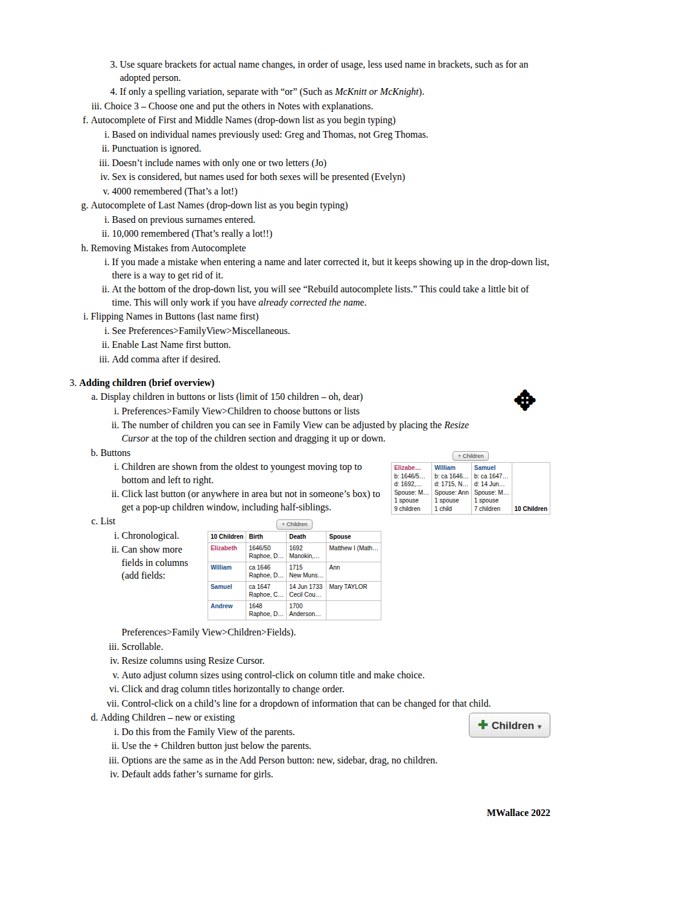Use square brackets for actual name changes, in order of usage, less used name in brackets, such as for an adopted person.
If only a spelling variation, separate with “or” (Such as McKnitt or McKnight).
Choice 3 – Choose one and put the others in Notes with explanations.
Autocomplete of First and Middle Names (drop-down list as you begin typing)
Based on individual names previously used: Greg and Thomas, not Greg Thomas.
Punctuation is ignored.
Doesn’t include names with only one or two letters (Jo)
Sex is considered, but names used for both sexes will be presented (Evelyn)
4000 remembered (That’s a lot!)
Autocomplete of Last Names (drop-down list as you begin typing)
Based on previous surnames entered.
10,000 remembered (That’s really a lot!!)
Removing Mistakes from Autocomplete
If you made a mistake when entering a name and later corrected it, but it keeps showing up in the drop-down list, there is a way to get rid of it.
At the bottom of the drop-down list, you will see “Rebuild autocomplete lists.” This could take a little bit of time. This will only work if you have already corrected the name.
Flipping Names in Buttons (last name first)
See Preferences>FamilyView>Miscellaneous.
Enable Last Name first button.
Add comma after if desired.
Adding children (brief overview)
✥ Display children in buttons or lists (limit of 150 children – oh, dear)
Preferences>Family View>Children to choose buttons or lists
The number of children you can see in Family View can be adjusted by placing the Resize Cursor at the top of the children section and dragging it up or down.
+ Children
| Elizabe… b: 1646/5… d: 1692,… Spouse: M… 1 spouse 9 children | William b: ca 1646… d: 1715, N… Spouse: Ann 1 spouse 1 child | Samuel b: ca 1647… d: 14 Jun… Spouse: M… 1 spouse 7 children | 10 Children |
Buttons
Children are shown from the oldest to youngest moving top to bottom and left to right.
Click last button (or anywhere in area but not in someone’s box) to get a pop-up children window, including half-siblings.
+ Children
| 10 Children | Birth | Death | Spouse |
| --- | --- | --- | --- |
| Elizabeth | 1646/50 Raphoe, D… | 1692 Manokin,… | Matthew I (Math… |
| William | ca 1646 Raphoe, D… | 1715 New Muns… | Ann |
| Samuel | ca 1647 Raphoe, C… | 14 Jun 1733 Cecil Cou… | Mary TAYLOR |
| Andrew | 1648 Raphoe, D… | 1700 Anderson… | |
List
Chronological.
Can show more fields in columns (add fields: Preferences>Family View>Children>Fields).
Scrollable.
Resize columns using Resize Cursor.
Auto adjust column sizes using control-click on column title and make choice.
Click and drag column titles horizontally to change order.
Control-click on a child’s line for a dropdown of information that can be changed for that child.
✚Children▾
Adding Children – new or existing
Do this from the Family View of the parents.
Use the + Children button just below the parents.
Options are the same as in the Add Person button: new, sidebar, drag, no children.
Default adds father’s surname for girls.
MWallace 2022